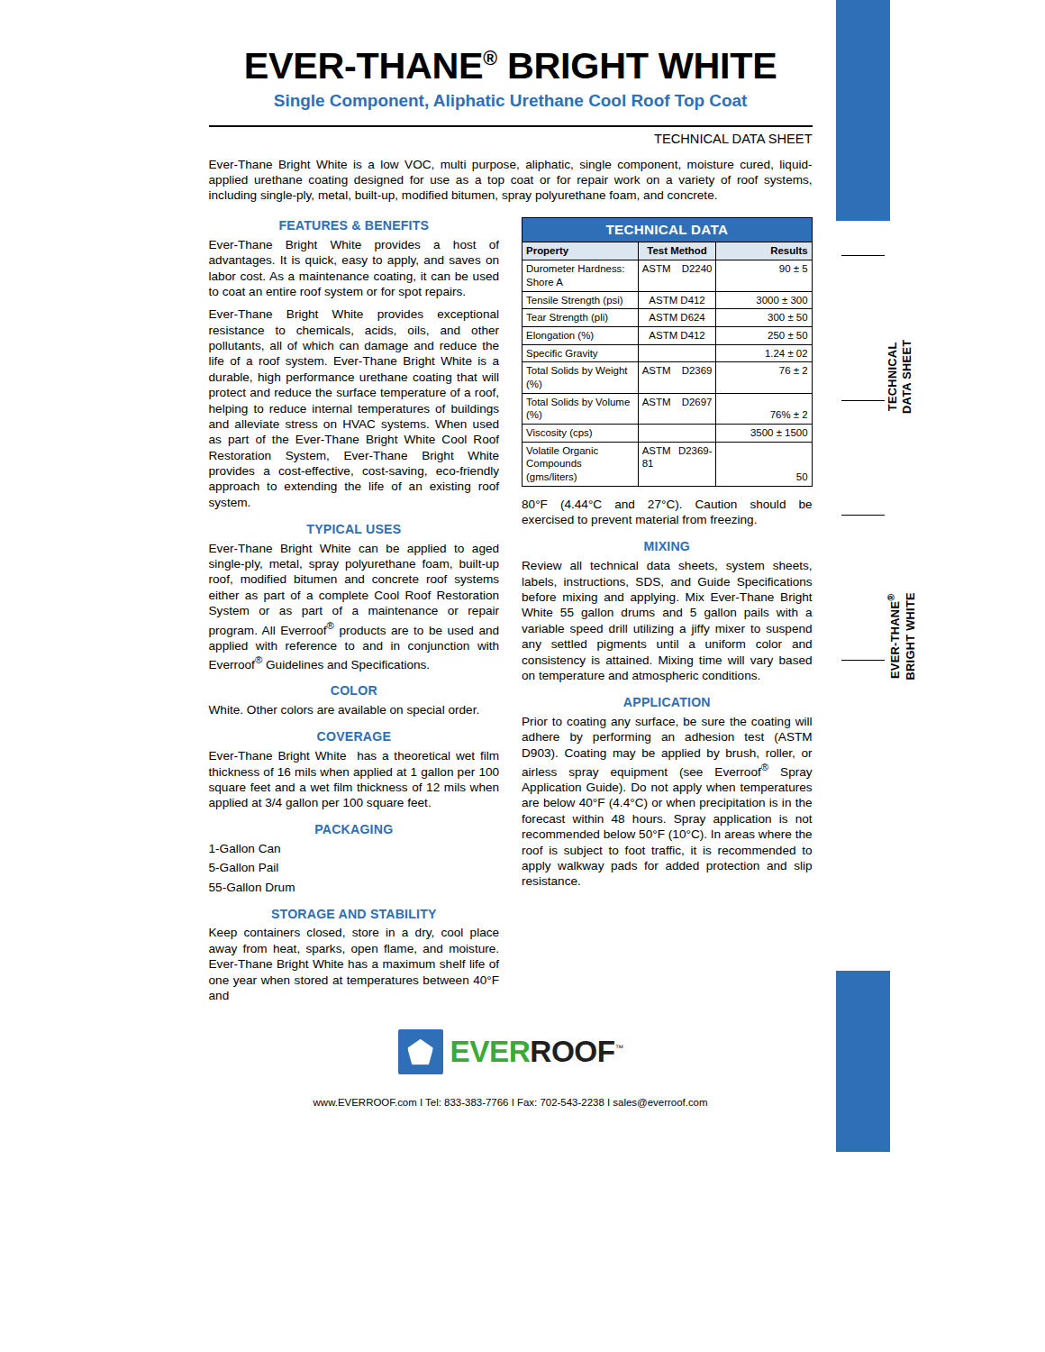TECHNICAL
DATA SHEET
EVER-THANE®
BRIGHT WHITE
EVER-THANE® BRIGHT WHITE
Single Component, Aliphatic Urethane Cool Roof Top Coat
TECHNICAL DATA SHEET
Ever-Thane Bright White is a low VOC, multi purpose, aliphatic, single component, moisture cured, liquid-applied urethane coating designed for use as a top coat or for repair work on a variety of roof systems, including single-ply, metal, built-up, modified bitumen, spray polyurethane foam, and concrete.
FEATURES & BENEFITS
Ever-Thane Bright White provides a host of advantages. It is quick, easy to apply, and saves on labor cost. As a maintenance coating, it can be used to coat an entire roof system or for spot repairs.
Ever-Thane Bright White provides exceptional resistance to chemicals, acids, oils, and other pollutants, all of which can damage and reduce the life of a roof system. Ever-Thane Bright White is a durable, high performance urethane coating that will protect and reduce the surface temperature of a roof, helping to reduce internal temperatures of buildings and alleviate stress on HVAC systems. When used as part of the Ever-Thane Bright White Cool Roof Restoration System, Ever-Thane Bright White provides a cost-effective, cost-saving, eco-friendly approach to extending the life of an existing roof system.
TYPICAL USES
Ever-Thane Bright White can be applied to aged single-ply, metal, spray polyurethane foam, built-up roof, modified bitumen and concrete roof systems either as part of a complete Cool Roof Restoration System or as part of a maintenance or repair program. All Everroof® products are to be used and applied with reference to and in conjunction with Everroof® Guidelines and Specifications.
COLOR
White. Other colors are available on special order.
COVERAGE
Ever-Thane Bright White has a theoretical wet film thickness of 16 mils when applied at 1 gallon per 100 square feet and a wet film thickness of 12 mils when applied at 3/4 gallon per 100 square feet.
PACKAGING
1-Gallon Can
5-Gallon Pail
55-Gallon Drum
STORAGE AND STABILITY
Keep containers closed, store in a dry, cool place away from heat, sparks, open flame, and moisture. Ever-Thane Bright White has a maximum shelf life of one year when stored at temperatures between 40°F and
TECHNICAL DATA
| Property | Test Method | Results |
| --- | --- | --- |
| Durometer Hardness: Shore A | ASTM D2240 | 90 ± 5 |
| Tensile Strength (psi) | ASTM D412 | 3000 ± 300 |
| Tear Strength (pli) | ASTM D624 | 300 ± 50 |
| Elongation (%) | ASTM D412 | 250 ± 50 |
| Specific Gravity | | 1.24 ± 02 |
| Total Solids by Weight (%) | ASTM D2369 | 76 ± 2 |
| Total Solids by Volume (%) | ASTM D2697 | 76% ± 2 |
| Viscosity (cps) | | 3500 ± 1500 |
| Volatile Organic Compounds (gms/liters) | ASTM D2369-81 | 50 |
80°F (4.44°C and 27°C). Caution should be exercised to prevent material from freezing.
MIXING
Review all technical data sheets, system sheets, labels, instructions, SDS, and Guide Specifications before mixing and applying. Mix Ever-Thane Bright White 55 gallon drums and 5 gallon pails with a variable speed drill utilizing a jiffy mixer to suspend any settled pigments until a uniform color and consistency is attained. Mixing time will vary based on temperature and atmospheric conditions.
APPLICATION
Prior to coating any surface, be sure the coating will adhere by performing an adhesion test (ASTM D903). Coating may be applied by brush, roller, or airless spray equipment (see Everroof® Spray Application Guide). Do not apply when temperatures are below 40°F (4.4°C) or when precipitation is in the forecast within 48 hours. Spray application is not recommended below 50°F (10°C). In areas where the roof is subject to foot traffic, it is recommended to apply walkway pads for added protection and slip resistance.
EVERROOF™
www.EVERROOF.com I Tel: 833-383-7766 I Fax: 702-543-2238 I sales@everroof.com